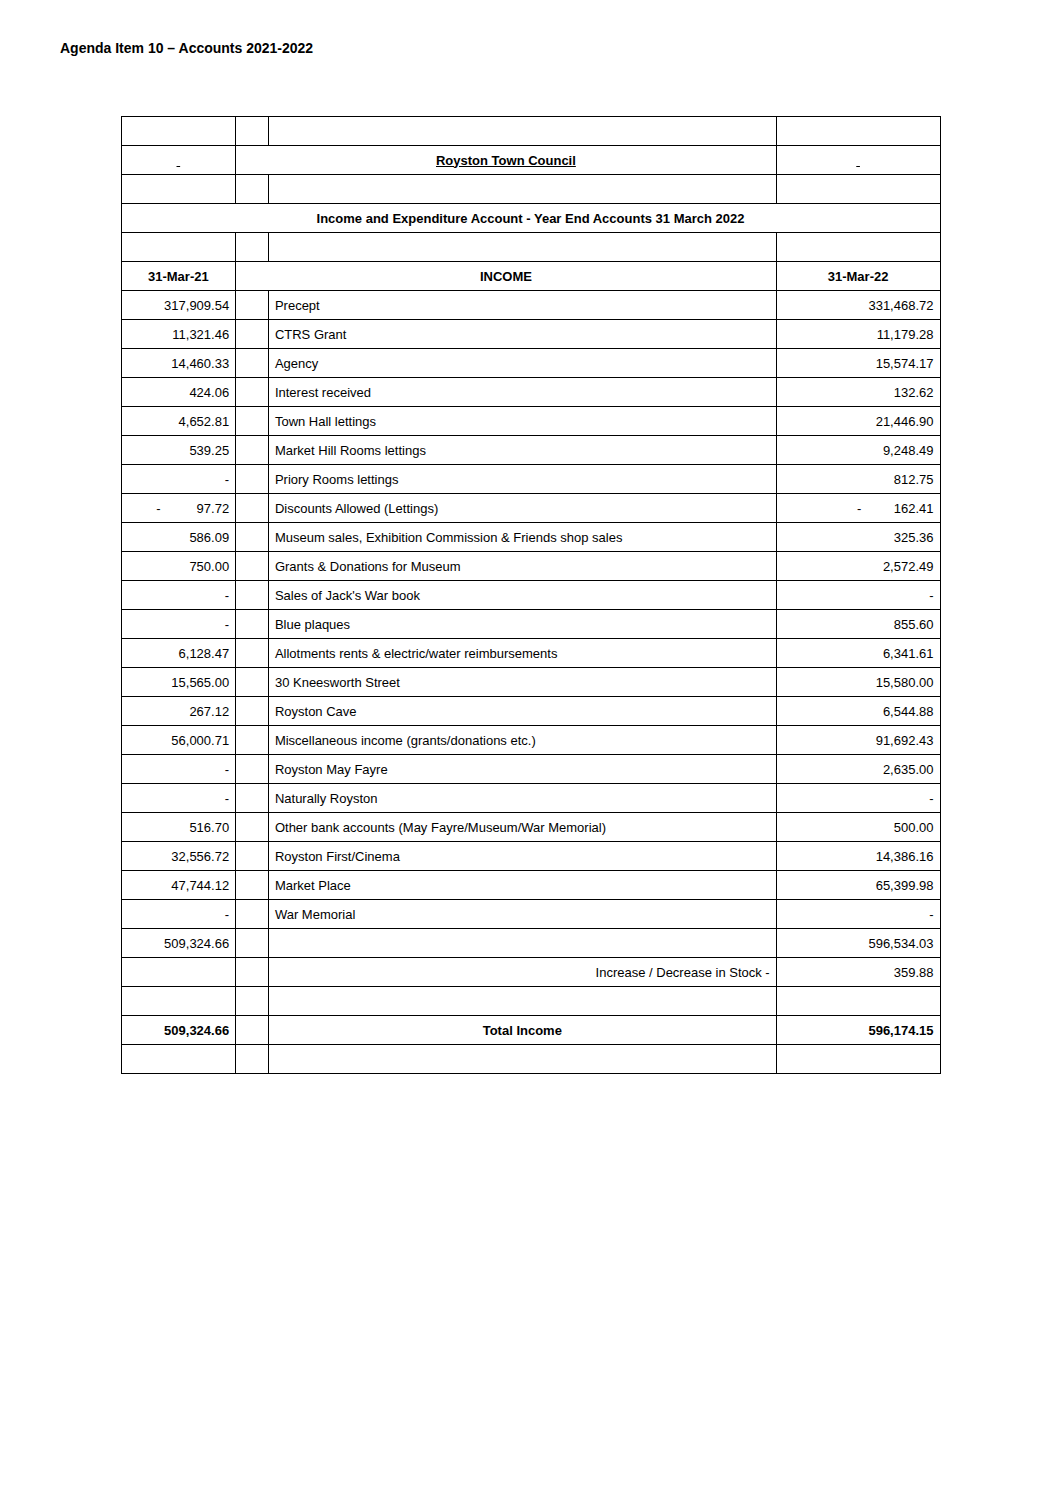Agenda Item 10 – Accounts 2021-2022
| | Royston Town Council | |
| Income and Expenditure Account - Year End Accounts 31 March 2022 |
| 31-Mar-21 | INCOME | 31-Mar-22 |
| 317,909.54 | | Precept | 331,468.72 |
| 11,321.46 | | CTRS Grant | 11,179.28 |
| 14,460.33 | | Agency | 15,574.17 |
| 424.06 | | Interest received | 132.62 |
| 4,652.81 | | Town Hall lettings | 21,446.90 |
| 539.25 | | Market Hill Rooms lettings | 9,248.49 |
| - | | Priory Rooms lettings | 812.75 |
| - 97.72 | | Discounts Allowed (Lettings) | - 162.41 |
| 586.09 | | Museum sales, Exhibition Commission & Friends shop sales | 325.36 |
| 750.00 | | Grants & Donations for Museum | 2,572.49 |
| - | | Sales of Jack's War book | - |
| - | | Blue plaques | 855.60 |
| 6,128.47 | | Allotments rents & electric/water reimbursements | 6,341.61 |
| 15,565.00 | | 30 Kneesworth Street | 15,580.00 |
| 267.12 | | Royston Cave | 6,544.88 |
| 56,000.71 | | Miscellaneous income (grants/donations etc.) | 91,692.43 |
| - | | Royston May Fayre | 2,635.00 |
| - | | Naturally Royston | - |
| 516.70 | | Other bank accounts (May Fayre/Museum/War Memorial) | 500.00 |
| 32,556.72 | | Royston First/Cinema | 14,386.16 |
| 47,744.12 | | Market Place | 65,399.98 |
| - | | War Memorial | - |
| 509,324.66 | | | 596,534.03 |
| | | Increase / Decrease in Stock - | 359.88 |
| 509,324.66 | | Total Income | 596,174.15 |